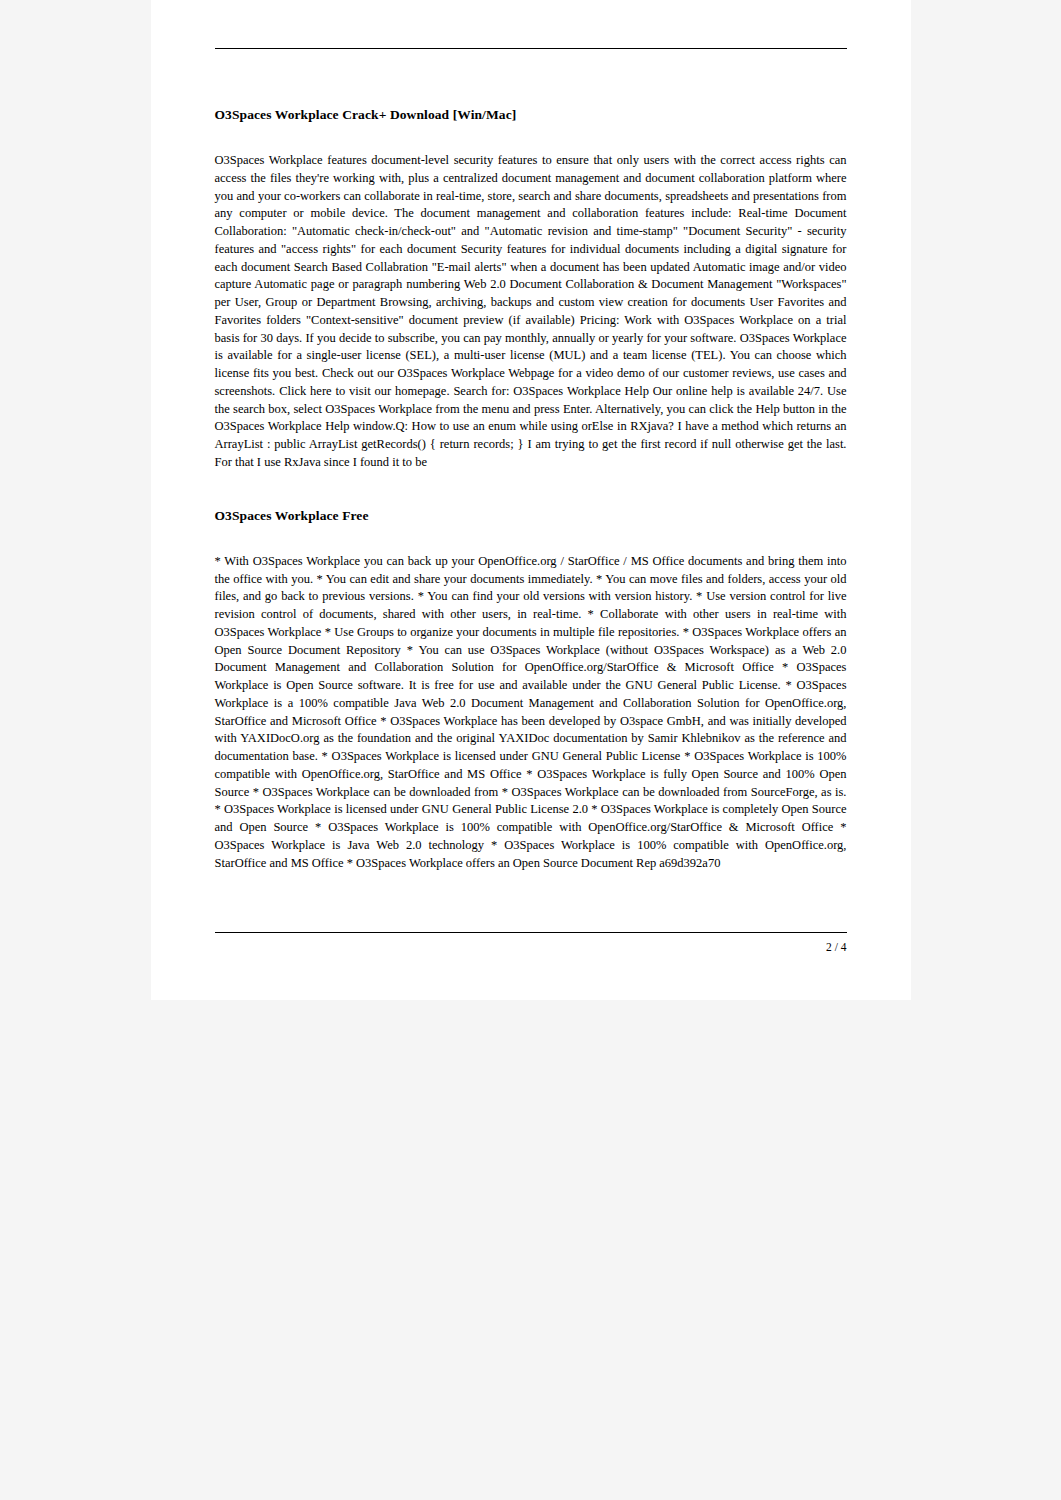O3Spaces Workplace Crack+ Download [Win/Mac]
O3Spaces Workplace features document-level security features to ensure that only users with the correct access rights can access the files they're working with, plus a centralized document management and document collaboration platform where you and your co-workers can collaborate in real-time, store, search and share documents, spreadsheets and presentations from any computer or mobile device. The document management and collaboration features include: Real-time Document Collaboration: "Automatic check-in/check-out" and "Automatic revision and time-stamp" "Document Security" - security features and "access rights" for each document Security features for individual documents including a digital signature for each document Search Based Collabration "E-mail alerts" when a document has been updated Automatic image and/or video capture Automatic page or paragraph numbering Web 2.0 Document Collaboration & Document Management "Workspaces" per User, Group or Department Browsing, archiving, backups and custom view creation for documents User Favorites and Favorites folders "Context-sensitive" document preview (if available) Pricing: Work with O3Spaces Workplace on a trial basis for 30 days. If you decide to subscribe, you can pay monthly, annually or yearly for your software. O3Spaces Workplace is available for a single-user license (SEL), a multi-user license (MUL) and a team license (TEL). You can choose which license fits you best. Check out our O3Spaces Workplace Webpage for a video demo of our customer reviews, use cases and screenshots. Click here to visit our homepage. Search for: O3Spaces Workplace Help Our online help is available 24/7. Use the search box, select O3Spaces Workplace from the menu and press Enter. Alternatively, you can click the Help button in the O3Spaces Workplace Help window.Q: How to use an enum while using orElse in RXjava? I have a method which returns an ArrayList : public ArrayList getRecords() { return records; } I am trying to get the first record if null otherwise get the last. For that I use RxJava since I found it to be
O3Spaces Workplace Free
* With O3Spaces Workplace you can back up your OpenOffice.org / StarOffice / MS Office documents and bring them into the office with you. * You can edit and share your documents immediately. * You can move files and folders, access your old files, and go back to previous versions. * You can find your old versions with version history. * Use version control for live revision control of documents, shared with other users, in real-time. * Collaborate with other users in real-time with O3Spaces Workplace * Use Groups to organize your documents in multiple file repositories. * O3Spaces Workplace offers an Open Source Document Repository * You can use O3Spaces Workplace (without O3Spaces Workspace) as a Web 2.0 Document Management and Collaboration Solution for OpenOffice.org/StarOffice & Microsoft Office * O3Spaces Workplace is Open Source software. It is free for use and available under the GNU General Public License. * O3Spaces Workplace is a 100% compatible Java Web 2.0 Document Management and Collaboration Solution for OpenOffice.org, StarOffice and Microsoft Office * O3Spaces Workplace has been developed by O3space GmbH, and was initially developed with YAXIDocO.org as the foundation and the original YAXIDoc documentation by Samir Khlebnikov as the reference and documentation base. * O3Spaces Workplace is licensed under GNU General Public License * O3Spaces Workplace is 100% compatible with OpenOffice.org, StarOffice and MS Office * O3Spaces Workplace is fully Open Source and 100% Open Source * O3Spaces Workplace can be downloaded from * O3Spaces Workplace can be downloaded from SourceForge, as is. * O3Spaces Workplace is licensed under GNU General Public License 2.0 * O3Spaces Workplace is completely Open Source and Open Source * O3Spaces Workplace is 100% compatible with OpenOffice.org/StarOffice & Microsoft Office * O3Spaces Workplace is Java Web 2.0 technology * O3Spaces Workplace is 100% compatible with OpenOffice.org, StarOffice and MS Office * O3Spaces Workplace offers an Open Source Document Rep a69d392a70
2 / 4